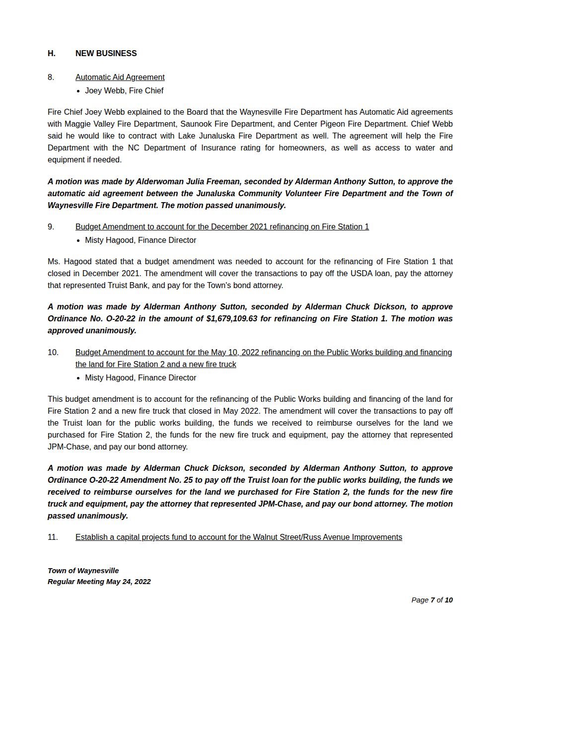H. NEW BUSINESS
8. Automatic Aid Agreement
Joey Webb, Fire Chief
Fire Chief Joey Webb explained to the Board that the Waynesville Fire Department has Automatic Aid agreements with Maggie Valley Fire Department, Saunook Fire Department, and Center Pigeon Fire Department. Chief Webb said he would like to contract with Lake Junaluska Fire Department as well. The agreement will help the Fire Department with the NC Department of Insurance rating for homeowners, as well as access to water and equipment if needed.
A motion was made by Alderwoman Julia Freeman, seconded by Alderman Anthony Sutton, to approve the automatic aid agreement between the Junaluska Community Volunteer Fire Department and the Town of Waynesville Fire Department. The motion passed unanimously.
9. Budget Amendment to account for the December 2021 refinancing on Fire Station 1
Misty Hagood, Finance Director
Ms. Hagood stated that a budget amendment was needed to account for the refinancing of Fire Station 1 that closed in December 2021. The amendment will cover the transactions to pay off the USDA loan, pay the attorney that represented Truist Bank, and pay for the Town's bond attorney.
A motion was made by Alderman Anthony Sutton, seconded by Alderman Chuck Dickson, to approve Ordinance No. O-20-22 in the amount of $1,679,109.63 for refinancing on Fire Station 1. The motion was approved unanimously.
10. Budget Amendment to account for the May 10, 2022 refinancing on the Public Works building and financing the land for Fire Station 2 and a new fire truck
Misty Hagood, Finance Director
This budget amendment is to account for the refinancing of the Public Works building and financing of the land for Fire Station 2 and a new fire truck that closed in May 2022. The amendment will cover the transactions to pay off the Truist loan for the public works building, the funds we received to reimburse ourselves for the land we purchased for Fire Station 2, the funds for the new fire truck and equipment, pay the attorney that represented JPM-Chase, and pay our bond attorney.
A motion was made by Alderman Chuck Dickson, seconded by Alderman Anthony Sutton, to approve Ordinance O-20-22 Amendment No. 25 to pay off the Truist loan for the public works building, the funds we received to reimburse ourselves for the land we purchased for Fire Station 2, the funds for the new fire truck and equipment, pay the attorney that represented JPM-Chase, and pay our bond attorney. The motion passed unanimously.
11. Establish a capital projects fund to account for the Walnut Street/Russ Avenue Improvements
Town of Waynesville
Regular Meeting May 24, 2022
Page 7 of 10